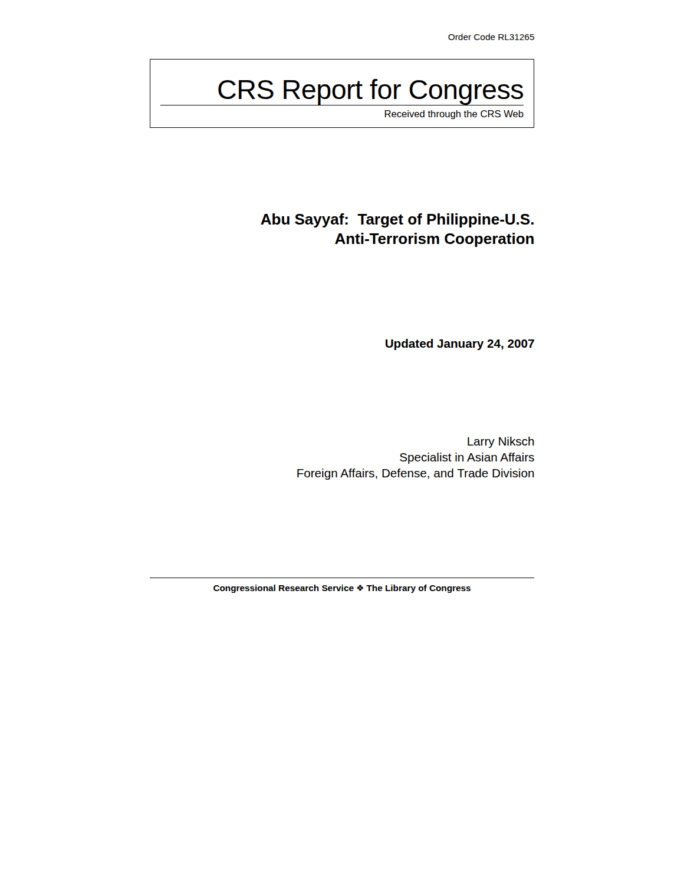Order Code RL31265
CRS Report for Congress
Received through the CRS Web
Abu Sayyaf: Target of Philippine-U.S.
Anti-Terrorism Cooperation
Updated January 24, 2007
Larry Niksch
Specialist in Asian Affairs
Foreign Affairs, Defense, and Trade Division
Congressional Research Service ❖ The Library of Congress